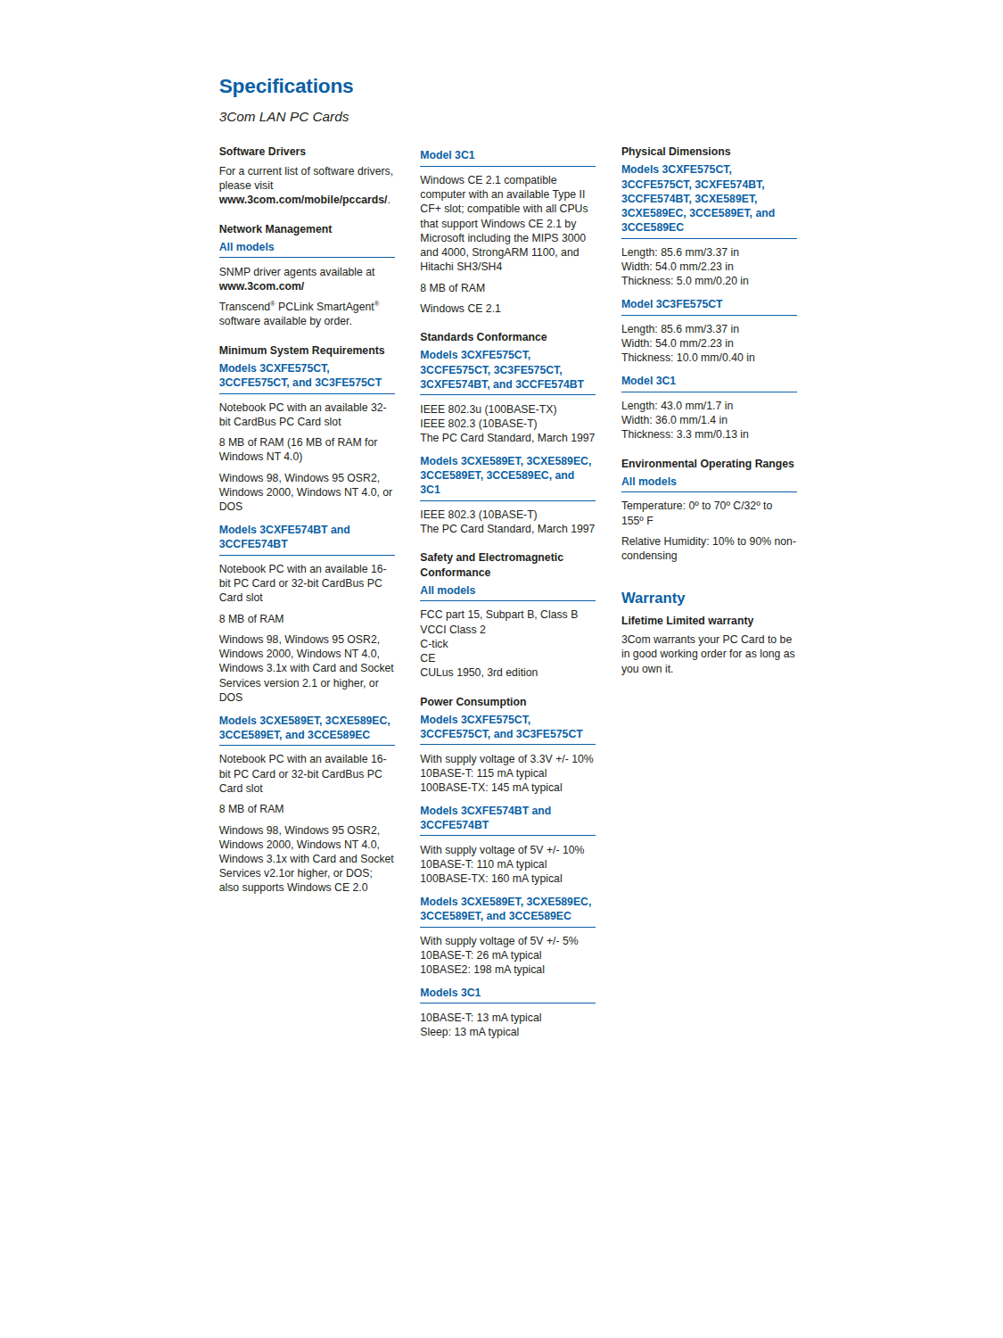Specifications
3Com LAN PC Cards
Software Drivers
For a current list of software drivers, please visit www.3com.com/mobile/pccards/.
Network Management
All models
SNMP driver agents available at www.3com.com/
Transcend® PCLink SmartAgent® software available by order.
Minimum System Requirements
Models 3CXFE575CT, 3CCFE575CT, and 3C3FE575CT
Notebook PC with an available 32-bit CardBus PC Card slot
8 MB of RAM (16 MB of RAM for Windows NT 4.0)
Windows 98, Windows 95 OSR2, Windows 2000, Windows NT 4.0, or DOS
Models 3CXFE574BT and 3CCFE574BT
Notebook PC with an available 16-bit PC Card or 32-bit CardBus PC Card slot
8 MB of RAM
Windows 98, Windows 95 OSR2, Windows 2000, Windows NT 4.0, Windows 3.1x with Card and Socket Services version 2.1 or higher, or DOS
Models 3CXE589ET, 3CXE589EC, 3CCE589ET, and 3CCE589EC
Notebook PC with an available 16-bit PC Card or 32-bit CardBus PC Card slot
8 MB of RAM
Windows 98, Windows 95 OSR2, Windows 2000, Windows NT 4.0, Windows 3.1x with Card and Socket Services v2.1or higher, or DOS; also supports Windows CE 2.0
Model 3C1
Windows CE 2.1 compatible computer with an available Type II CF+ slot; compatible with all CPUs that support Windows CE 2.1 by Microsoft including the MIPS 3000 and 4000, StrongARM 1100, and Hitachi SH3/SH4
8 MB of RAM
Windows CE 2.1
Standards Conformance
Models 3CXFE575CT, 3CCFE575CT, 3C3FE575CT, 3CXFE574BT, and 3CCFE574BT
IEEE 802.3u (100BASE-TX)
IEEE 802.3 (10BASE-T)
The PC Card Standard, March 1997
Models 3CXE589ET, 3CXE589EC, 3CCE589ET, 3CCE589EC, and 3C1
IEEE 802.3 (10BASE-T)
The PC Card Standard, March 1997
Safety and Electromagnetic Conformance
All models
FCC part 15, Subpart B, Class B
VCCI Class 2
C-tick
CE
CULus 1950, 3rd edition
Power Consumption
Models 3CXFE575CT, 3CCFE575CT, and 3C3FE575CT
With supply voltage of 3.3V +/- 10%
10BASE-T: 115 mA typical
100BASE-TX: 145 mA typical
Models 3CXFE574BT and 3CCFE574BT
With supply voltage of 5V +/- 10%
10BASE-T: 110 mA typical
100BASE-TX: 160 mA typical
Models 3CXE589ET, 3CXE589EC, 3CCE589ET, and 3CCE589EC
With supply voltage of 5V +/- 5%
10BASE-T: 26 mA typical
10BASE2: 198 mA typical
Models 3C1
10BASE-T: 13 mA typical
Sleep: 13 mA typical
Physical Dimensions
Models 3CXFE575CT, 3CCFE575CT, 3CXFE574BT, 3CCFE574BT, 3CXE589ET, 3CXE589EC, 3CCE589ET, and 3CCE589EC
Length: 85.6 mm/3.37 in
Width: 54.0 mm/2.23 in
Thickness: 5.0 mm/0.20 in
Model 3C3FE575CT
Length: 85.6 mm/3.37 in
Width: 54.0 mm/2.23 in
Thickness: 10.0 mm/0.40 in
Model 3C1
Length: 43.0 mm/1.7 in
Width: 36.0 mm/1.4 in
Thickness: 3.3 mm/0.13 in
Environmental Operating Ranges
All models
Temperature: 0º to 70º C/32º to 155º F
Relative Humidity: 10% to 90% non-condensing
Warranty
Lifetime Limited warranty
3Com warrants your PC Card to be in good working order for as long as you own it.